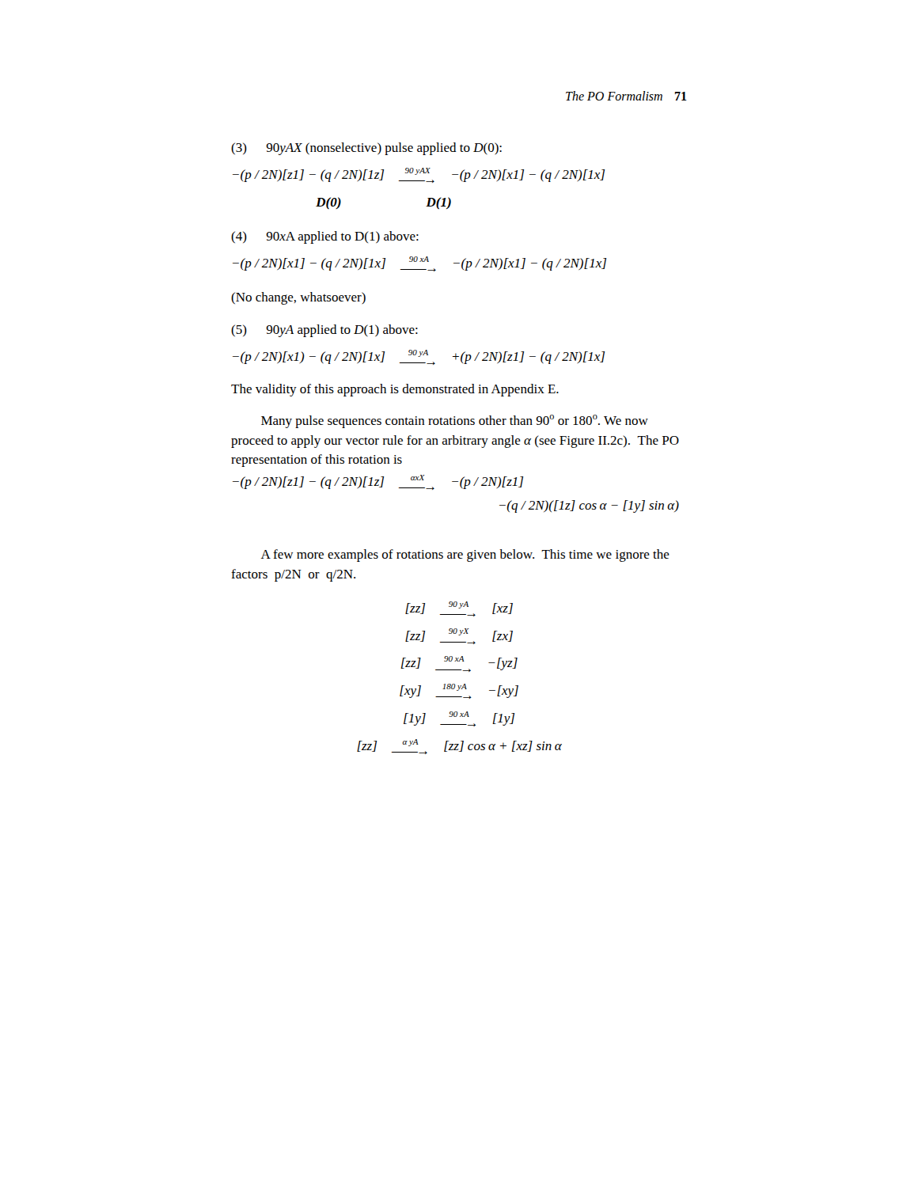The PO Formalism 71
(3) 90yAX (nonselective) pulse applied to D(0):
−(p / 2N)[z1] − (q / 2N)[1z] 90 yAX——→−(p / 2N)[x1] − (q / 2N)[1x]
D(0) D(1)
(4) 90x A applied to D(1) above:
−(p / 2N)[x1] − (q / 2N)[1x] 90 xA——→−(p / 2N)[x1] − (q / 2N)[1x]
(No change, whatsoever)
(5) 90yA applied to D(1) above:
−(p / 2N)[x1) − (q / 2N)[1x] 90 yA——→+(p / 2N)[z1] − (q / 2N)[1x]
The validity of this approach is demonstrated in Appendix E.
Many pulse sequences contain rotations other than 90o or 180o. We now proceed to apply our vector rule for an arbitrary angle α (see Figure II.2c). The PO representation of this rotation is
−(p / 2N)[z1] − (q / 2N)[1z] αxX——→−(p / 2N)[z1]
−(q / 2N)([1z] cos α − [1y] sin α)
A few more examples of rotations are given below. This time we ignore the factors p/2N or q/2N.
[zz] 90 yA——→[xz]
[zz] 90 yX——→[zx]
[zz] 90 xA——→−[yz]
[xy] 180 yA——→−[xy]
[1y] 90 xA——→[1y]
[zz] α yA——→[zz] cos α + [xz] sin α